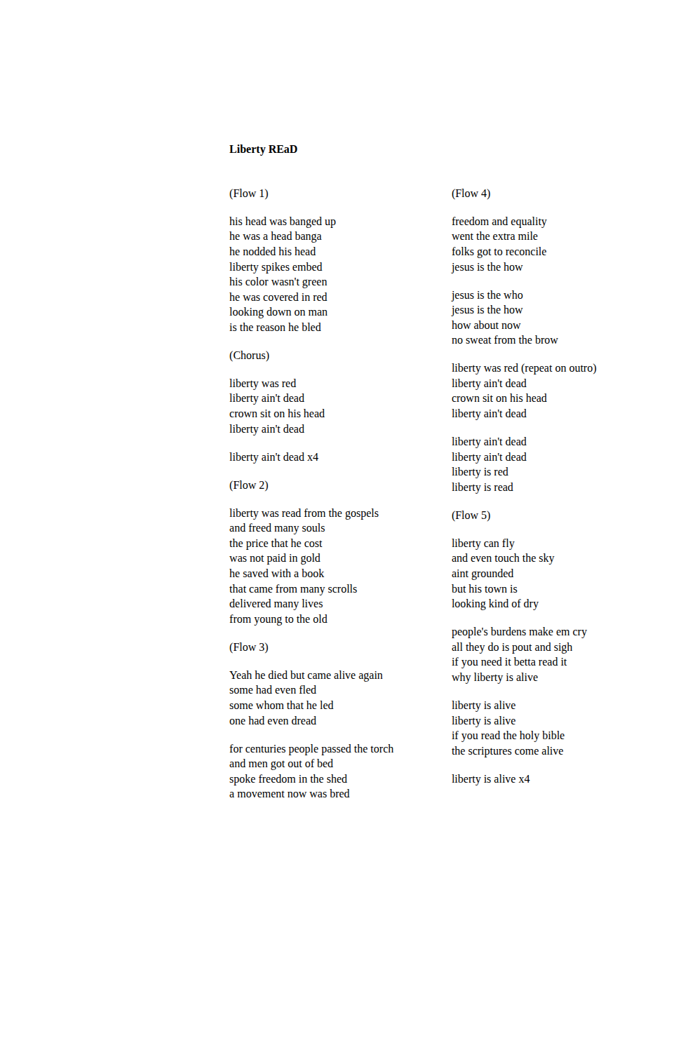Liberty REaD
(Flow 1)
his head was banged up
he was a head banga
he nodded his head
liberty spikes embed
his color wasn't green
he was covered in red
looking down on man
is the reason he bled
(Chorus)
liberty was red
liberty ain't dead
crown sit on his head
liberty ain't dead
liberty ain't dead x4
(Flow 2)
liberty was read from the gospels
and freed many souls
the price that he cost
was not paid in gold
he saved with a book
that came from many scrolls
delivered many lives
from young to the old
(Flow 3)
Yeah he died but came alive again
some had even fled
some whom that he led
one had even dread
for centuries people passed the torch
and men got out of bed
spoke freedom in the shed
a movement now was bred
(Flow 4)
freedom and equality
went the extra mile
folks got to reconcile
jesus is the how
jesus is the who
jesus is the how
how about now
no sweat from the brow
liberty was red (repeat on outro)
liberty ain't dead
crown sit on his head
liberty ain't dead
liberty ain't dead
liberty ain't dead
liberty is red
liberty is read
(Flow 5)
liberty can fly
and even touch the sky
aint grounded
but his town is
looking kind of dry
people's burdens make em cry
all they do is pout and sigh
if you need it betta read it
why liberty is alive
liberty is alive
liberty is alive
if you read the holy bible
the scriptures come alive
liberty is alive x4